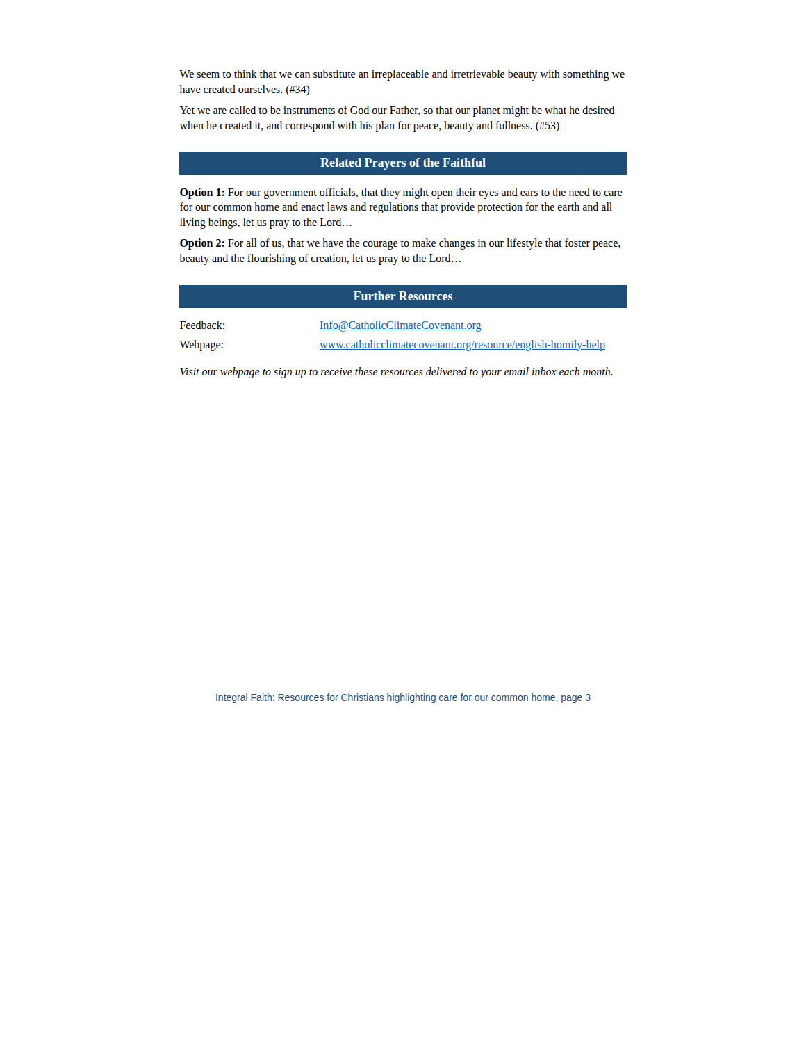We seem to think that we can substitute an irreplaceable and irretrievable beauty with something we have created ourselves. (#34)
Yet we are called to be instruments of God our Father, so that our planet might be what he desired when he created it, and correspond with his plan for peace, beauty and fullness. (#53)
Related Prayers of the Faithful
Option 1: For our government officials, that they might open their eyes and ears to the need to care for our common home and enact laws and regulations that provide protection for the earth and all living beings, let us pray to the Lord…
Option 2: For all of us, that we have the courage to make changes in our lifestyle that foster peace, beauty and the flourishing of creation, let us pray to the Lord…
Further Resources
| Feedback: | Info@CatholicClimateCovenant.org |
| Webpage: | www.catholicclimatecovenant.org/resource/english-homily-help |
Visit our webpage to sign up to receive these resources delivered to your email inbox each month.
Integral Faith: Resources for Christians highlighting care for our common home, page 3